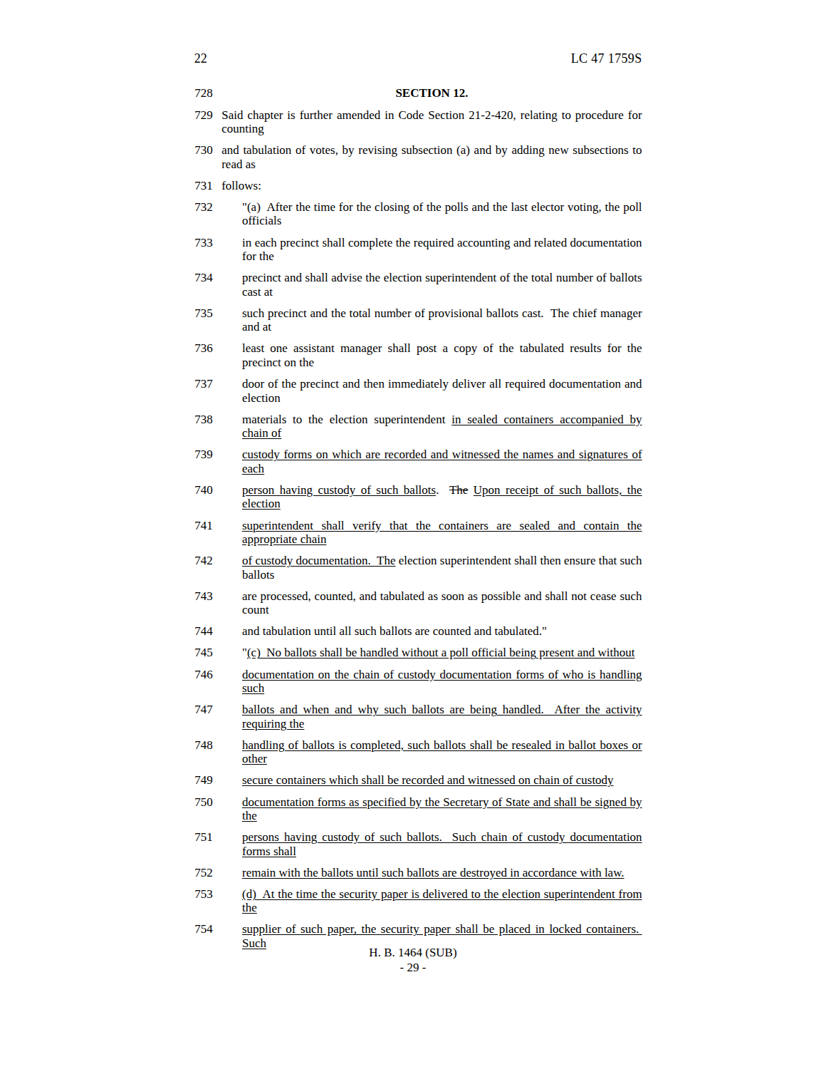22 LC 47 1759S
SECTION 12.
Said chapter is further amended in Code Section 21-2-420, relating to procedure for counting
and tabulation of votes, by revising subsection (a) and by adding new subsections to read as
follows:
"(a) After the time for the closing of the polls and the last elector voting, the poll officials
in each precinct shall complete the required accounting and related documentation for the
precinct and shall advise the election superintendent of the total number of ballots cast at
such precinct and the total number of provisional ballots cast. The chief manager and at
least one assistant manager shall post a copy of the tabulated results for the precinct on the
door of the precinct and then immediately deliver all required documentation and election
materials to the election superintendent in sealed containers accompanied by chain of
custody forms on which are recorded and witnessed the names and signatures of each
person having custody of such ballots. The Upon receipt of such ballots, the election
superintendent shall verify that the containers are sealed and contain the appropriate chain
of custody documentation. The election superintendent shall then ensure that such ballots
are processed, counted, and tabulated as soon as possible and shall not cease such count
and tabulation until all such ballots are counted and tabulated."
"(c) No ballots shall be handled without a poll official being present and without
documentation on the chain of custody documentation forms of who is handling such
ballots and when and why such ballots are being handled. After the activity requiring the
handling of ballots is completed, such ballots shall be resealed in ballot boxes or other
secure containers which shall be recorded and witnessed on chain of custody
documentation forms as specified by the Secretary of State and shall be signed by the
persons having custody of such ballots. Such chain of custody documentation forms shall
remain with the ballots until such ballots are destroyed in accordance with law.
(d) At the time the security paper is delivered to the election superintendent from the
supplier of such paper, the security paper shall be placed in locked containers. Such
H. B. 1464 (SUB) - 29 -